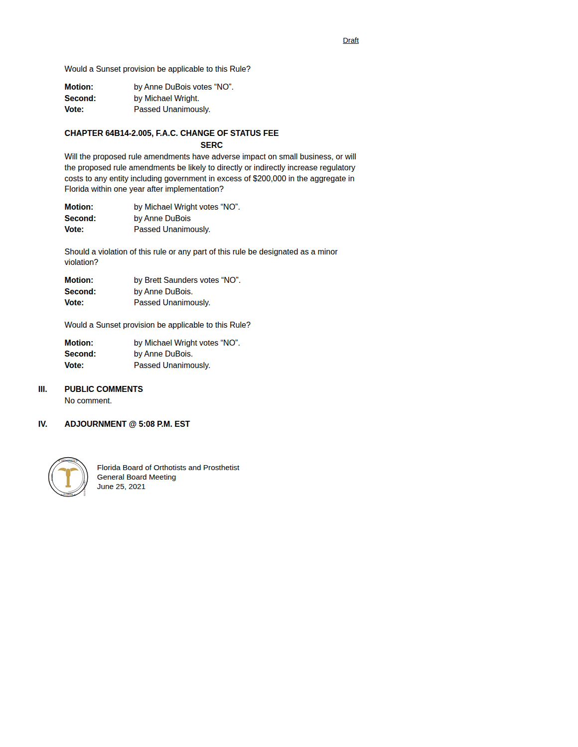Draft
Would a Sunset provision be applicable to this Rule?
| Motion: | by Anne DuBois votes “NO”. |
| Second: | by Michael Wright. |
| Vote: | Passed Unanimously. |
CHAPTER 64B14-2.005, F.A.C. CHANGE OF STATUS FEE
SERC
Will the proposed rule amendments have adverse impact on small business, or will the proposed rule amendments be likely to directly or indirectly increase regulatory costs to any entity including government in excess of $200,000 in the aggregate in Florida within one year after implementation?
| Motion: | by Michael Wright votes “NO”. |
| Second: | by Anne DuBois |
| Vote: | Passed Unanimously. |
Should a violation of this rule or any part of this rule be designated as a minor violation?
| Motion: | by Brett Saunders votes “NO”. |
| Second: | by Anne DuBois. |
| Vote: | Passed Unanimously. |
Would a Sunset provision be applicable to this Rule?
| Motion: | by Michael Wright votes “NO”. |
| Second: | by Anne DuBois. |
| Vote: | Passed Unanimously. |
III.
PUBLIC COMMENTS
No comment.
IV.
ADJOURNMENT @ 5:08 P.M. EST
★ ORTHOTISTS ★ ★ FLORIDA ★ BOARD PROSTHETISTS
Florida Board of Orthotists and Prosthetist
General Board Meeting
June 25, 2021